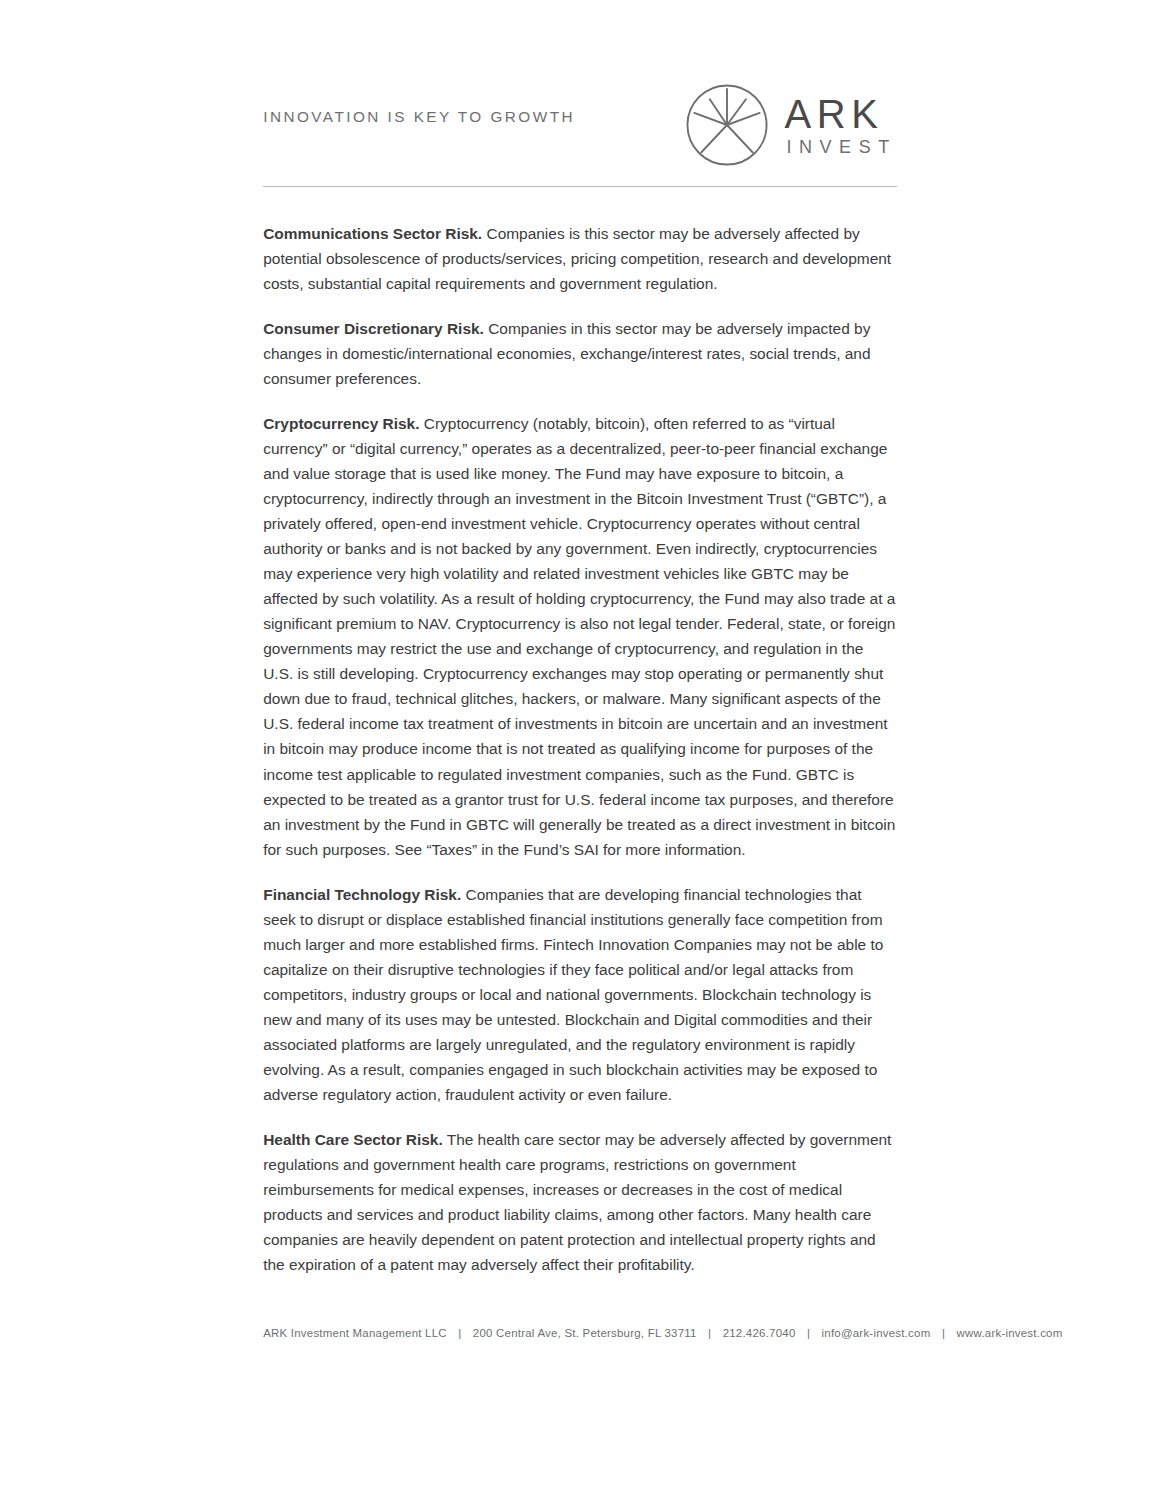Innovation is key to growth
ARK
INVEST
Communications Sector Risk. Companies is this sector may be adversely affected by potential obsolescence of products/services, pricing competition, research and development costs, substantial capital requirements and government regulation.
Consumer Discretionary Risk. Companies in this sector may be adversely impacted by changes in domestic/international economies, exchange/interest rates, social trends, and consumer preferences.
Cryptocurrency Risk. Cryptocurrency (notably, bitcoin), often referred to as “virtual currency” or “digital currency,” operates as a decentralized, peer-to-peer financial exchange and value storage that is used like money. The Fund may have exposure to bitcoin, a cryptocurrency, indirectly through an investment in the Bitcoin Investment Trust (“GBTC”), a privately offered, open-end investment vehicle. Cryptocurrency operates without central authority or banks and is not backed by any government. Even indirectly, cryptocurrencies may experience very high volatility and related investment vehicles like GBTC may be affected by such volatility. As a result of holding cryptocurrency, the Fund may also trade at a significant premium to NAV. Cryptocurrency is also not legal tender. Federal, state, or foreign governments may restrict the use and exchange of cryptocurrency, and regulation in the U.S. is still developing. Cryptocurrency exchanges may stop operating or permanently shut down due to fraud, technical glitches, hackers, or malware. Many significant aspects of the U.S. federal income tax treatment of investments in bitcoin are uncertain and an investment in bitcoin may produce income that is not treated as qualifying income for purposes of the income test applicable to regulated investment companies, such as the Fund. GBTC is expected to be treated as a grantor trust for U.S. federal income tax purposes, and therefore an investment by the Fund in GBTC will generally be treated as a direct investment in bitcoin for such purposes. See “Taxes” in the Fund’s SAI for more information.
Financial Technology Risk. Companies that are developing financial technologies that seek to disrupt or displace established financial institutions generally face competition from much larger and more established firms. Fintech Innovation Companies may not be able to capitalize on their disruptive technologies if they face political and/or legal attacks from competitors, industry groups or local and national governments. Blockchain technology is new and many of its uses may be untested. Blockchain and Digital commodities and their associated platforms are largely unregulated, and the regulatory environment is rapidly evolving. As a result, companies engaged in such blockchain activities may be exposed to adverse regulatory action, fraudulent activity or even failure.
Health Care Sector Risk. The health care sector may be adversely affected by government regulations and government health care programs, restrictions on government reimbursements for medical expenses, increases or decreases in the cost of medical products and services and product liability claims, among other factors. Many health care companies are heavily dependent on patent protection and intellectual property rights and the expiration of a patent may adversely affect their profitability.
ARK Investment Management LLC | 200 Central Ave, St. Petersburg, FL 33711 | 212.426.7040 | info@ark-invest.com | www.ark-invest.com